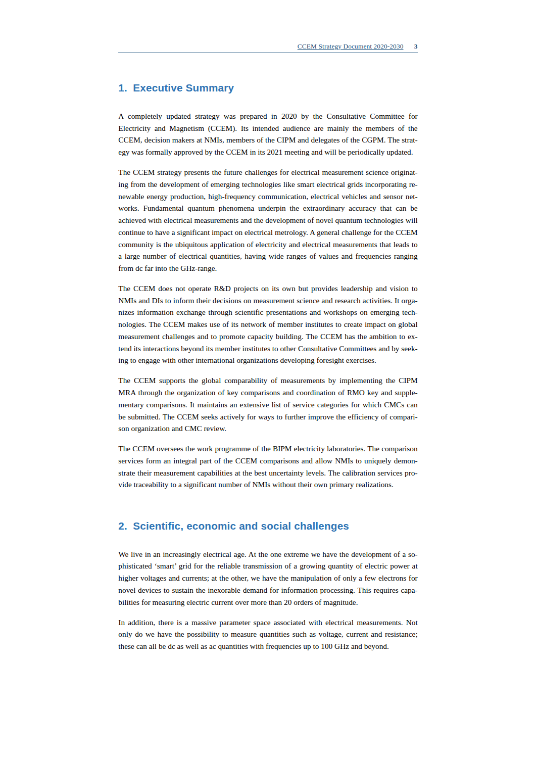CCEM Strategy Document 2020-20303
1. Executive Summary
A completely updated strategy was prepared in 2020 by the Consultative Committee for Electricity and Magnetism (CCEM). Its intended audience are mainly the members of the CCEM, decision makers at NMIs, members of the CIPM and delegates of the CGPM. The strategy was formally approved by the CCEM in its 2021 meeting and will be periodically updated.
The CCEM strategy presents the future challenges for electrical measurement science originating from the development of emerging technologies like smart electrical grids incorporating renewable energy production, high-frequency communication, electrical vehicles and sensor networks. Fundamental quantum phenomena underpin the extraordinary accuracy that can be achieved with electrical measurements and the development of novel quantum technologies will continue to have a significant impact on electrical metrology. A general challenge for the CCEM community is the ubiquitous application of electricity and electrical measurements that leads to a large number of electrical quantities, having wide ranges of values and frequencies ranging from dc far into the GHz-range.
The CCEM does not operate R&D projects on its own but provides leadership and vision to NMIs and DIs to inform their decisions on measurement science and research activities. It organizes information exchange through scientific presentations and workshops on emerging technologies. The CCEM makes use of its network of member institutes to create impact on global measurement challenges and to promote capacity building. The CCEM has the ambition to extend its interactions beyond its member institutes to other Consultative Committees and by seeking to engage with other international organizations developing foresight exercises.
The CCEM supports the global comparability of measurements by implementing the CIPM MRA through the organization of key comparisons and coordination of RMO key and supplementary comparisons. It maintains an extensive list of service categories for which CMCs can be submitted. The CCEM seeks actively for ways to further improve the efficiency of comparison organization and CMC review.
The CCEM oversees the work programme of the BIPM electricity laboratories. The comparison services form an integral part of the CCEM comparisons and allow NMIs to uniquely demonstrate their measurement capabilities at the best uncertainty levels. The calibration services provide traceability to a significant number of NMIs without their own primary realizations.
2. Scientific, economic and social challenges
We live in an increasingly electrical age. At the one extreme we have the development of a sophisticated ‘smart’ grid for the reliable transmission of a growing quantity of electric power at higher voltages and currents; at the other, we have the manipulation of only a few electrons for novel devices to sustain the inexorable demand for information processing. This requires capabilities for measuring electric current over more than 20 orders of magnitude.
In addition, there is a massive parameter space associated with electrical measurements. Not only do we have the possibility to measure quantities such as voltage, current and resistance; these can all be dc as well as ac quantities with frequencies up to 100 GHz and beyond.